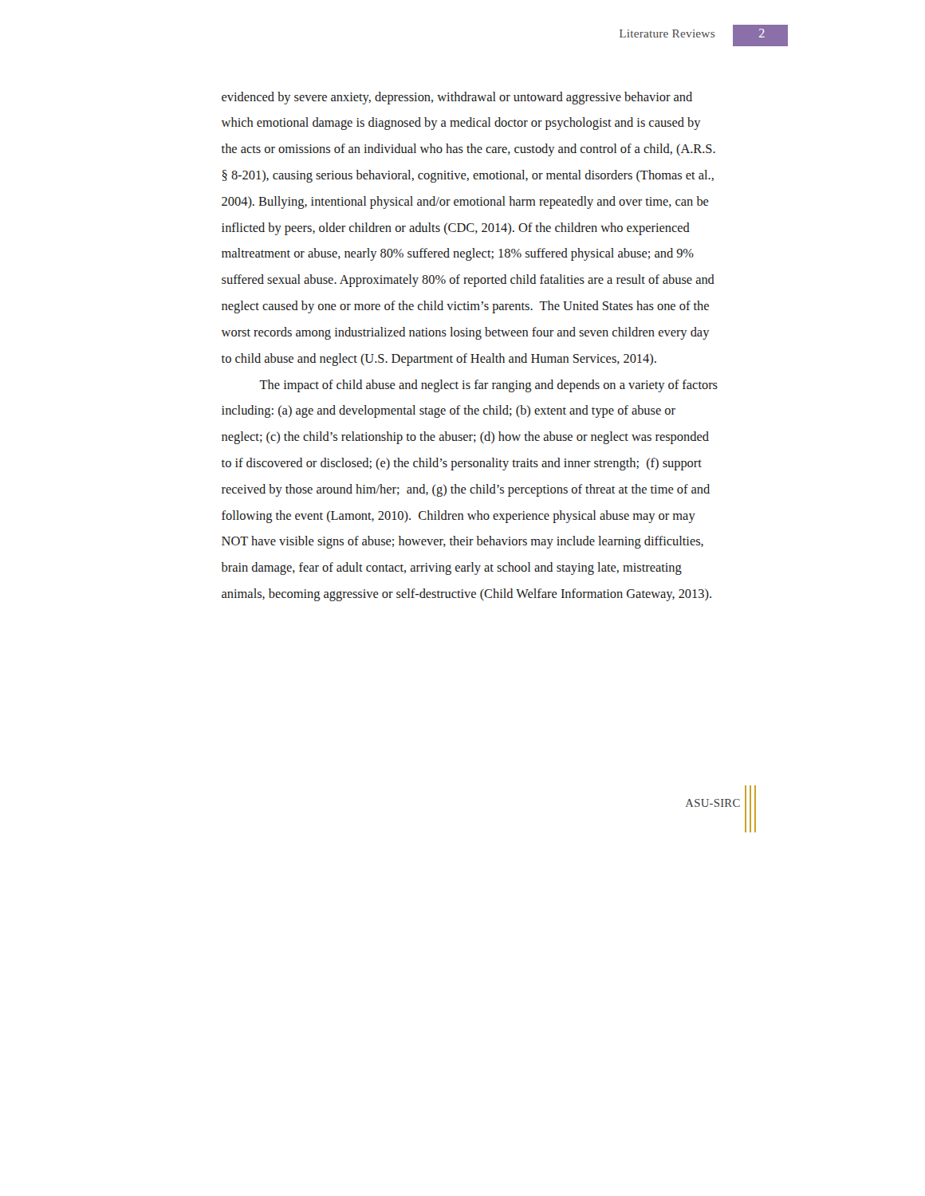Literature Reviews
2
evidenced by severe anxiety, depression, withdrawal or untoward aggressive behavior and which emotional damage is diagnosed by a medical doctor or psychologist and is caused by the acts or omissions of an individual who has the care, custody and control of a child, (A.R.S. § 8-201), causing serious behavioral, cognitive, emotional, or mental disorders (Thomas et al., 2004). Bullying, intentional physical and/or emotional harm repeatedly and over time, can be inflicted by peers, older children or adults (CDC, 2014). Of the children who experienced maltreatment or abuse, nearly 80% suffered neglect; 18% suffered physical abuse; and 9% suffered sexual abuse. Approximately 80% of reported child fatalities are a result of abuse and neglect caused by one or more of the child victim’s parents. The United States has one of the worst records among industrialized nations losing between four and seven children every day to child abuse and neglect (U.S. Department of Health and Human Services, 2014).
The impact of child abuse and neglect is far ranging and depends on a variety of factors including: (a) age and developmental stage of the child; (b) extent and type of abuse or neglect; (c) the child’s relationship to the abuser; (d) how the abuse or neglect was responded to if discovered or disclosed; (e) the child’s personality traits and inner strength; (f) support received by those around him/her; and, (g) the child’s perceptions of threat at the time of and following the event (Lamont, 2010). Children who experience physical abuse may or may NOT have visible signs of abuse; however, their behaviors may include learning difficulties, brain damage, fear of adult contact, arriving early at school and staying late, mistreating animals, becoming aggressive or self-destructive (Child Welfare Information Gateway, 2013).
ASU-SIRC